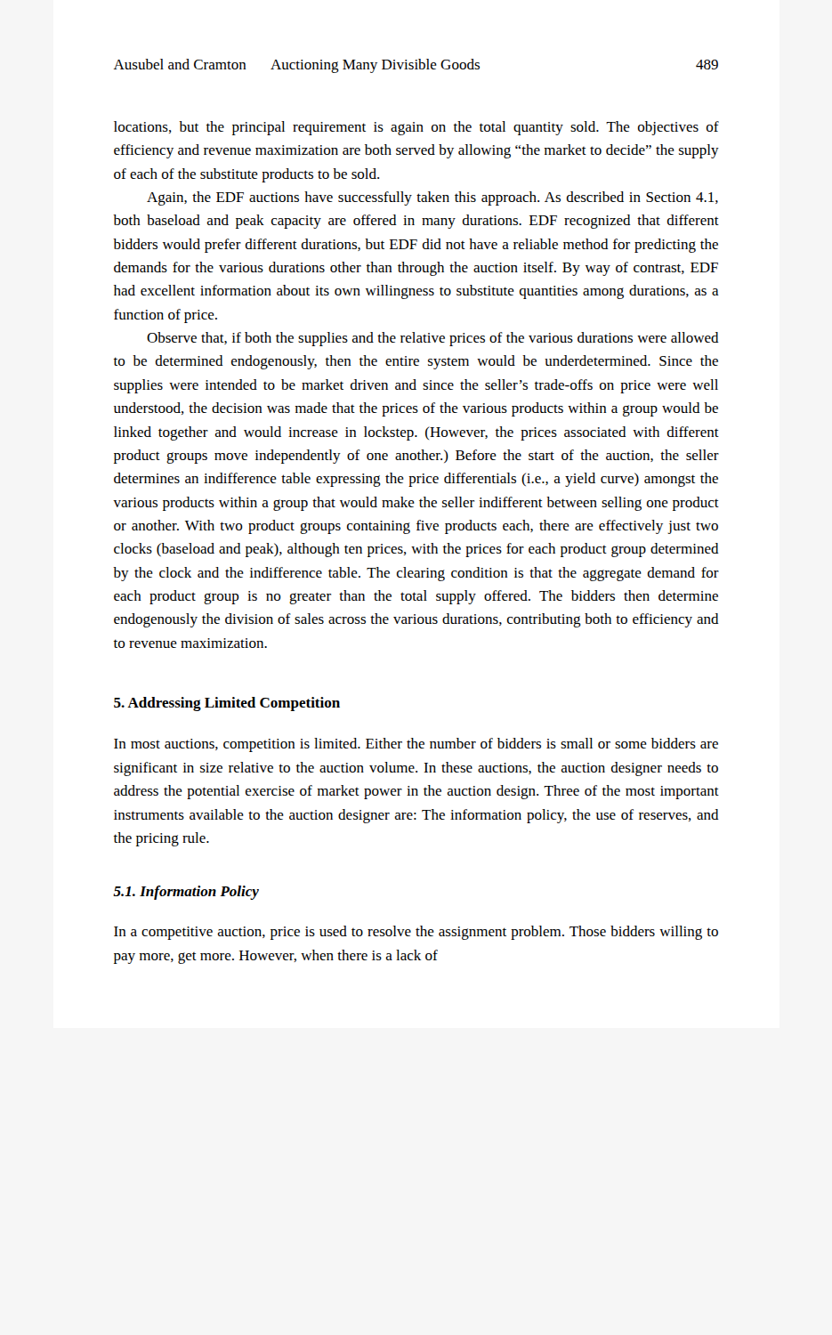Ausubel and Cramton Auctioning Many Divisible Goods 489
locations, but the principal requirement is again on the total quantity sold. The objectives of efficiency and revenue maximization are both served by allowing “the market to decide” the supply of each of the substitute products to be sold.
Again, the EDF auctions have successfully taken this approach. As described in Section 4.1, both baseload and peak capacity are offered in many durations. EDF recognized that different bidders would prefer different durations, but EDF did not have a reliable method for predicting the demands for the various durations other than through the auction itself. By way of contrast, EDF had excellent information about its own willingness to substitute quantities among durations, as a function of price.
Observe that, if both the supplies and the relative prices of the various durations were allowed to be determined endogenously, then the entire system would be underdetermined. Since the supplies were intended to be market driven and since the seller’s trade-offs on price were well understood, the decision was made that the prices of the various products within a group would be linked together and would increase in lockstep. (However, the prices associated with different product groups move independently of one another.) Before the start of the auction, the seller determines an indifference table expressing the price differentials (i.e., a yield curve) amongst the various products within a group that would make the seller indifferent between selling one product or another. With two product groups containing five products each, there are effectively just two clocks (baseload and peak), although ten prices, with the prices for each product group determined by the clock and the indifference table. The clearing condition is that the aggregate demand for each product group is no greater than the total supply offered. The bidders then determine endogenously the division of sales across the various durations, contributing both to efficiency and to revenue maximization.
5. Addressing Limited Competition
In most auctions, competition is limited. Either the number of bidders is small or some bidders are significant in size relative to the auction volume. In these auctions, the auction designer needs to address the potential exercise of market power in the auction design. Three of the most important instruments available to the auction designer are: The information policy, the use of reserves, and the pricing rule.
5.1. Information Policy
In a competitive auction, price is used to resolve the assignment problem. Those bidders willing to pay more, get more. However, when there is a lack of